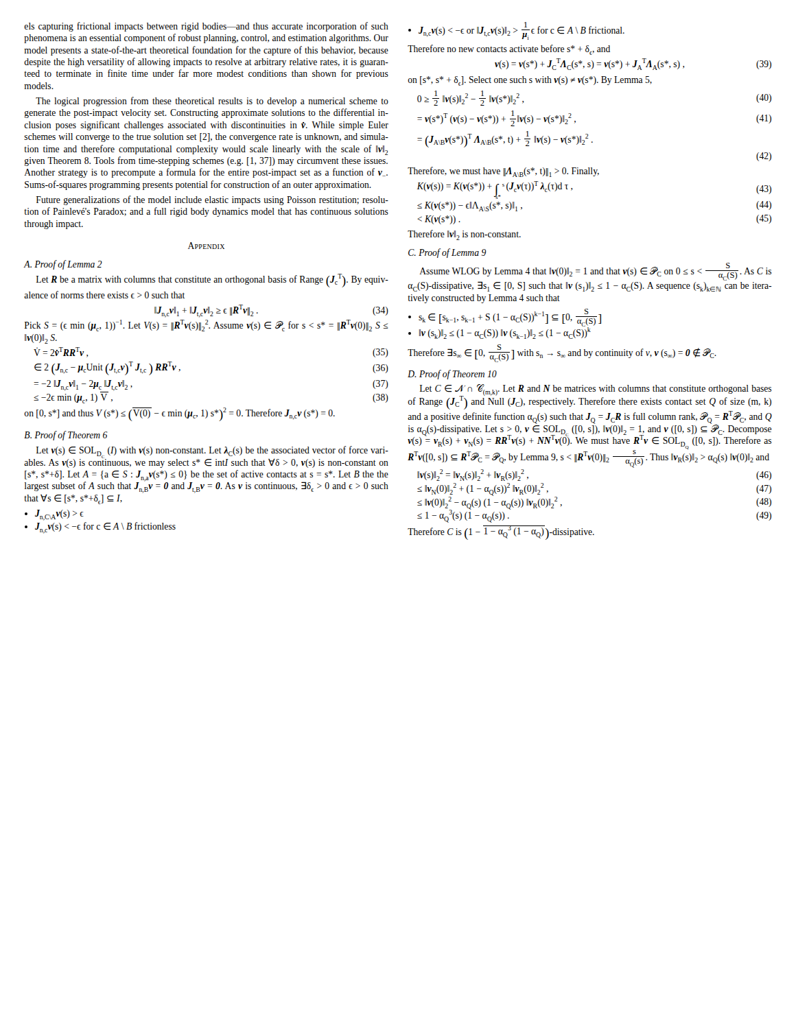els capturing frictional impacts between rigid bodies—and thus accurate incorporation of such phenomena is an essential component of robust planning, control, and estimation algorithms. Our model presents a state-of-the-art theoretical foundation for the capture of this behavior, because despite the high versatility of allowing impacts to resolve at arbitrary relative rates, it is guaranteed to terminate in finite time under far more modest conditions than shown for previous models.
The logical progression from these theoretical results is to develop a numerical scheme to generate the post-impact velocity set. Constructing approximate solutions to the differential inclusion poses significant challenges associated with discontinuities in v̇. While simple Euler schemes will converge to the true solution set [2], the convergence rate is unknown, and simulation time and therefore computational complexity would scale linearly with the scale of ‖v‖2 given Theorem 8. Tools from time-stepping schemes (e.g. [1, 37]) may circumvent these issues. Another strategy is to precompute a formula for the entire post-impact set as a function of v−. Sums-of-squares programming presents potential for construction of an outer approximation.
Future generalizations of the model include elastic impacts using Poisson restitution; resolution of Painlevé's Paradox; and a full rigid body dynamics model that has continuous solutions through impact.
Appendix
A. Proof of Lemma 2
Let R be a matrix with columns that constitute an orthogonal basis of Range (JcT). By equivalence of norms there exists ϵ > 0 such that
‖Jn,cv‖1 + ‖Jt,cv‖2 ≥ ϵ ‖RTv‖2 . (34)
Pick S = (ϵ min (μc, 1))−1. Let V(s) = ‖RTv(s)‖22. Assume v(s) ∈ 𝒫c for s < s* = ‖RTv(0)‖2 S ≤ ‖v(0)‖2 S.
V̇ = 2v̇TRRTv ,(35) ∈ 2 (Jn,c − μcUnit (Jt,cv)T Jt,c ) RRTv ,(36) = −2 ‖Jn,cv‖1 − 2μc ‖Jt,cv‖2 ,(37) ≤ −2ϵ min (μc, 1) V ,(38)
on [0, s*] and thus V (s*) ≤ (V(0) − ϵ min (μc, 1) s*)2 = 0. Therefore Jn,cv (s*) = 0.
B. Proof of Theorem 6
Let v(s) ∈ SOLDC (I) with v(s) non-constant. Let λC(s) be the associated vector of force variables. As v(s) is continuous, we may select s* ∈ intI such that ∀δ > 0, v(s) is non-constant on [s*, s*+δ]. Let A = {a ∈ S : Jn,av(s*) ≤ 0} be the set of active contacts at s = s*. Let B the the largest subset of A such that Jn,Bv = 0 and Jt,Bv = 0. As v is continuous, ∃δϵ > 0 and ϵ > 0 such that ∀s ∈ [s*, s*+δϵ] ⊆ I,
Jn,C\Av(s) > ϵ
Jn,cv(s) < −ϵ for c ∈ A \ B frictionless
Jn,cv(s) < −ϵ or ‖Jt,cv(s)‖2 > 1 μiϵ for c ∈ A \ B frictional.
Therefore no new contacts activate before s* + δϵ, and
v(s) = v(s*) + JCTΛC(s*, s) = v(s*) + JATΛA(s*, s) , (39)
on [s*, s* + δϵ]. Select one such s with v(s) ≠ v(s*). By Lemma 5,
0 ≥ 12 ‖v(s)‖22 − 12 ‖v(s*)‖22 ,(40) = v(s*)T (v(s) − v(s*)) + 12‖v(s) − v(s*)‖22 ,(41) = (JA\Bv(s*))T ΛA\B(s*, t) + 12 ‖v(s) − v(s*)‖22 .(42)
Therefore, we must have ‖ΛA\B(s*, t)‖1 > 0. Finally,
K(v(s)) = K(v(s*)) + ∫s*s(Jcv(τ))T λc(τ)d τ ,(43) ≤ K(v(s*)) − ϵ‖ΛA\S(s*, s)‖1 ,(44) < K(v(s*)) .(45)
Therefore ‖v‖2 is non-constant.
C. Proof of Lemma 9
Assume WLOG by Lemma 4 that ‖v(0)‖2 = 1 and that v(s) ∈ 𝒫C on 0 ≤ s < SαC(S). As C is αC(S)-dissipative, ∃s1 ∈ [0, S] such that ‖v (s1)‖2 ≤ 1 − αC(S). A sequence (sk)k∈ℕ can be iteratively constructed by Lemma 4 such that
sk ∈ [sk−1, sk−1 + S (1 − αC(S))k−1] ⊆ [0, SαC(S)]
‖v (sk)‖2 ≤ (1 − αC(S)) ‖v (sk−1)‖2 ≤ (1 − αC(S))k
Therefore ∃s∞ ∈ [0, SαC(S)] with sn → s∞ and by continuity of v, v (s∞) = 0 ∉ 𝒫C.
D. Proof of Theorem 10
Let C ∈ 𝒩 ∩ 𝒞(m,k). Let R and N be matrices with columns that constitute orthogonal bases of Range (JCT) and Null (JC), respectively. Therefore there exists contact set Q of size (m, k) and a positive definite function αQ(s) such that JQ = JCR is full column rank, 𝒫Q = RT𝒫C, and Q is αQ(s)-dissipative. Let s > 0, v ∈ SOLDC ([0, s]), ‖v(0)‖2 = 1, and v ([0, s]) ⊆ 𝒫C. Decompose v(s) = vR(s) + vN(s) = RRTv(s) + NNTv(0). We must have RTv ∈ SOLDQ ([0, s]). Therefore as RTv([0, s]) ⊆ RT𝒫C = 𝒫Q, by Lemma 9, s < ‖RTv(0)‖2 sαQ(s). Thus ‖vR(s)‖2 > αQ(s) ‖v(0)‖2 and
‖v(s)‖22 = ‖vN(s)‖22 + ‖vR(s)‖22 ,(46) ≤ ‖vN(0)‖22 + (1 − αQ(s))2 ‖vR(0)‖22 ,(47) ≤ ‖v(0)‖22 − αQ(s) (1 − αQ(s)) ‖vR(0)‖22 ,(48) ≤ 1 − αQ3(s) (1 − αQ(s)) .(49)
Therefore C is (1 − 1 − αQ3 (1 − αQ))-dissipative.